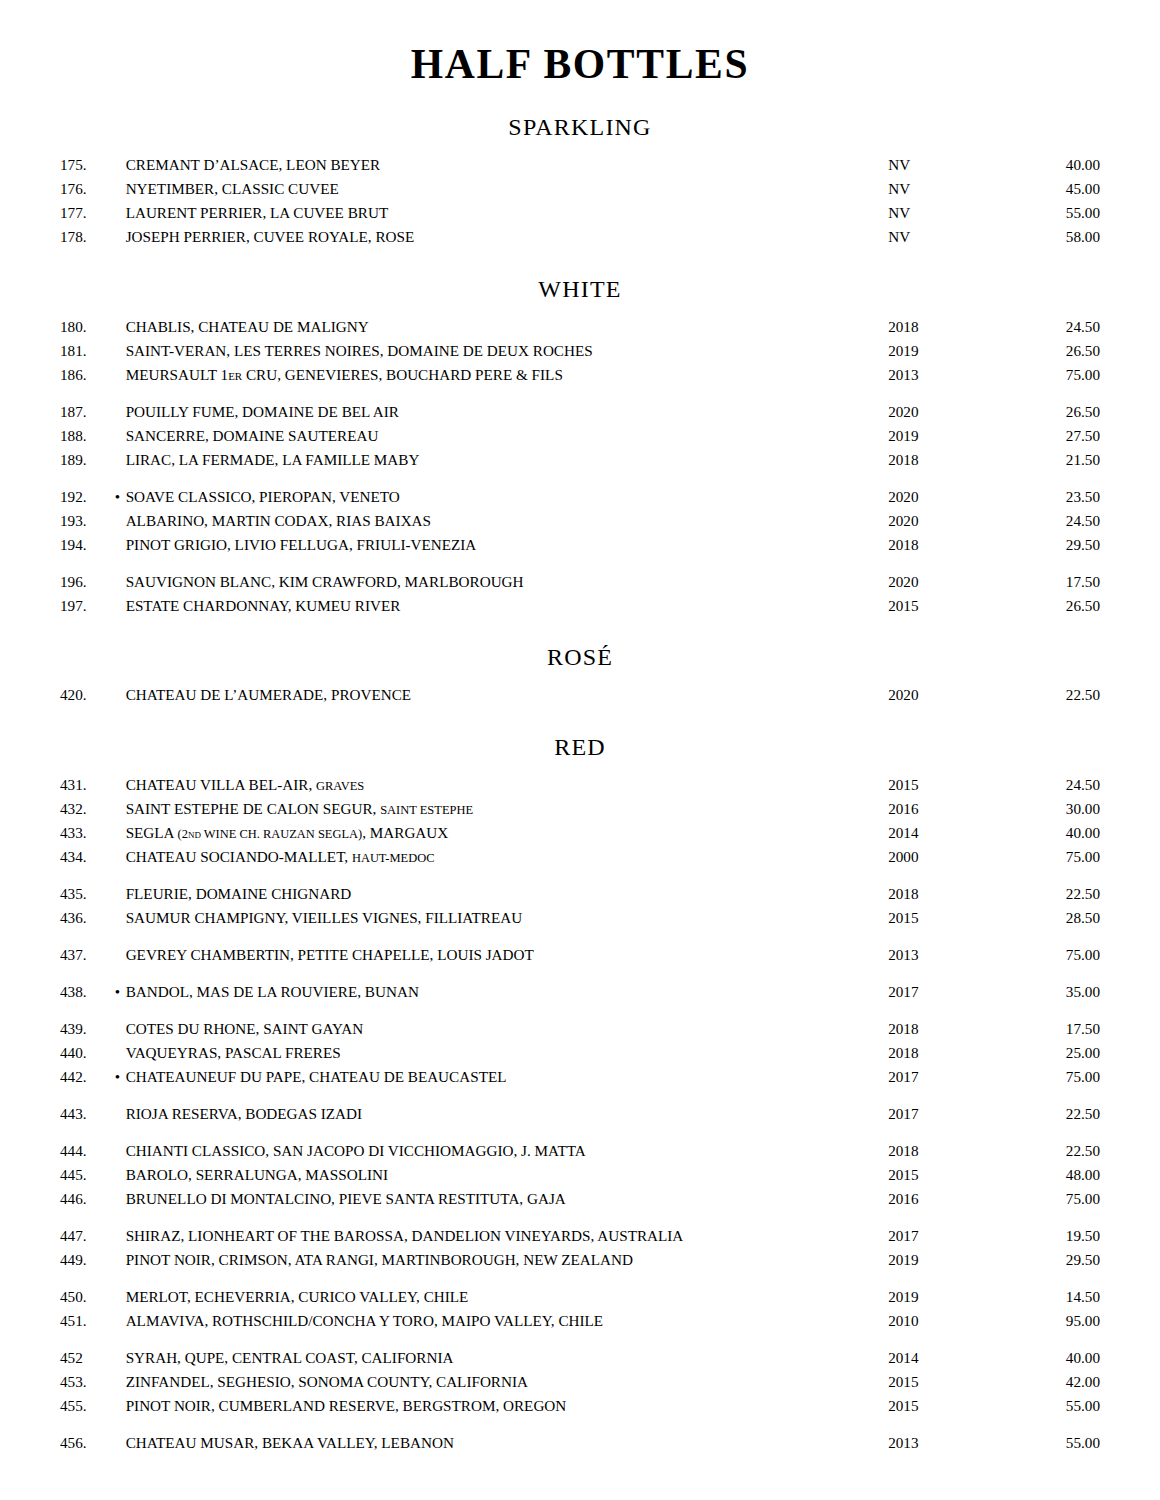HALF BOTTLES
SPARKLING
| 175. | | Cremant D’Alsace, Leon Beyer | NV | 40.00 |
| 176. | | Nyetimber, Classic Cuvee | NV | 45.00 |
| 177. | | Laurent Perrier, La Cuvee Brut | NV | 55.00 |
| 178. | | Joseph Perrier, Cuvee Royale, Rose | NV | 58.00 |
WHITE
| 180. | | Chablis, Chateau de Maligny | 2018 | 24.50 |
| 181. | | Saint-Veran, Les Terres Noires, Domaine de Deux Roches | 2019 | 26.50 |
| 186. | | Meursault 1 er Cru, Genevieres, Bouchard Pere & Fils | 2013 | 75.00 |
| 187. | | Pouilly Fume, Domaine de Bel Air | 2020 | 26.50 |
| 188. | | Sancerre, Domaine Sautereau | 2019 | 27.50 |
| 189. | | Lirac, La Fermade, La Famille Maby | 2018 | 21.50 |
| 192. | • | Soave Classico, Pieropan, Veneto | 2020 | 23.50 |
| 193. | | Albarino, Martin Codax, Rias Baixas | 2020 | 24.50 |
| 194. | | Pinot Grigio, Livio Felluga, Friuli-Venezia | 2018 | 29.50 |
| 196. | | Sauvignon Blanc, Kim Crawford, Marlborough | 2020 | 17.50 |
| 197. | | Estate Chardonnay, Kumeu River | 2015 | 26.50 |
ROSÉ
| 420. | | Chateau de L’Aumerade, Provence | 2020 | 22.50 |
RED
| 431. | | Chateau Villa Bel-Air, Graves | 2015 | 24.50 |
| 432. | | Saint Estephe de Calon Segur, Saint Estephe | 2016 | 30.00 |
| 433. | | Segla (2 nd Wine Ch. Rauzan Segla) , Margaux | 2014 | 40.00 |
| 434. | | Chateau Sociando-Mallet, Haut-Medoc | 2000 | 75.00 |
| 435. | | Fleurie, Domaine Chignard | 2018 | 22.50 |
| 436. | | Saumur Champigny, Vieilles Vignes, Filliatreau | 2015 | 28.50 |
| 437. | | Gevrey Chambertin, Petite Chapelle, Louis Jadot | 2013 | 75.00 |
| 438. | • | Bandol, Mas de la Rouviere, Bunan | 2017 | 35.00 |
| 439. | | Cotes du Rhone, Saint Gayan | 2018 | 17.50 |
| 440. | | Vaqueyras, Pascal Freres | 2018 | 25.00 |
| 442. | • | Chateauneuf du Pape, Chateau de Beaucastel | 2017 | 75.00 |
| 443. | | Rioja Reserva, Bodegas Izadi | 2017 | 22.50 |
| 444. | | Chianti Classico, San Jacopo di Vicchiomaggio, J. Matta | 2018 | 22.50 |
| 445. | | Barolo, Serralunga, Massolini | 2015 | 48.00 |
| 446. | | Brunello di Montalcino, Pieve Santa Restituta, Gaja | 2016 | 75.00 |
| 447. | | Shiraz, Lionheart of the Barossa, Dandelion Vineyards, Australia | 2017 | 19.50 |
| 449. | | Pinot Noir, Crimson, Ata Rangi, Martinborough, New Zealand | 2019 | 29.50 |
| 450. | | Merlot, Echeverria, Curico Valley, Chile | 2019 | 14.50 |
| 451. | | Almaviva, Rothschild/Concha y Toro, Maipo Valley, Chile | 2010 | 95.00 |
| 452 | | Syrah, Qupe, Central Coast, California | 2014 | 40.00 |
| 453. | | Zinfandel, Seghesio, Sonoma County, California | 2015 | 42.00 |
| 455. | | Pinot Noir, Cumberland Reserve, Bergstrom, Oregon | 2015 | 55.00 |
| 456. | | Chateau Musar, Bekaa Valley, Lebanon | 2013 | 55.00 |